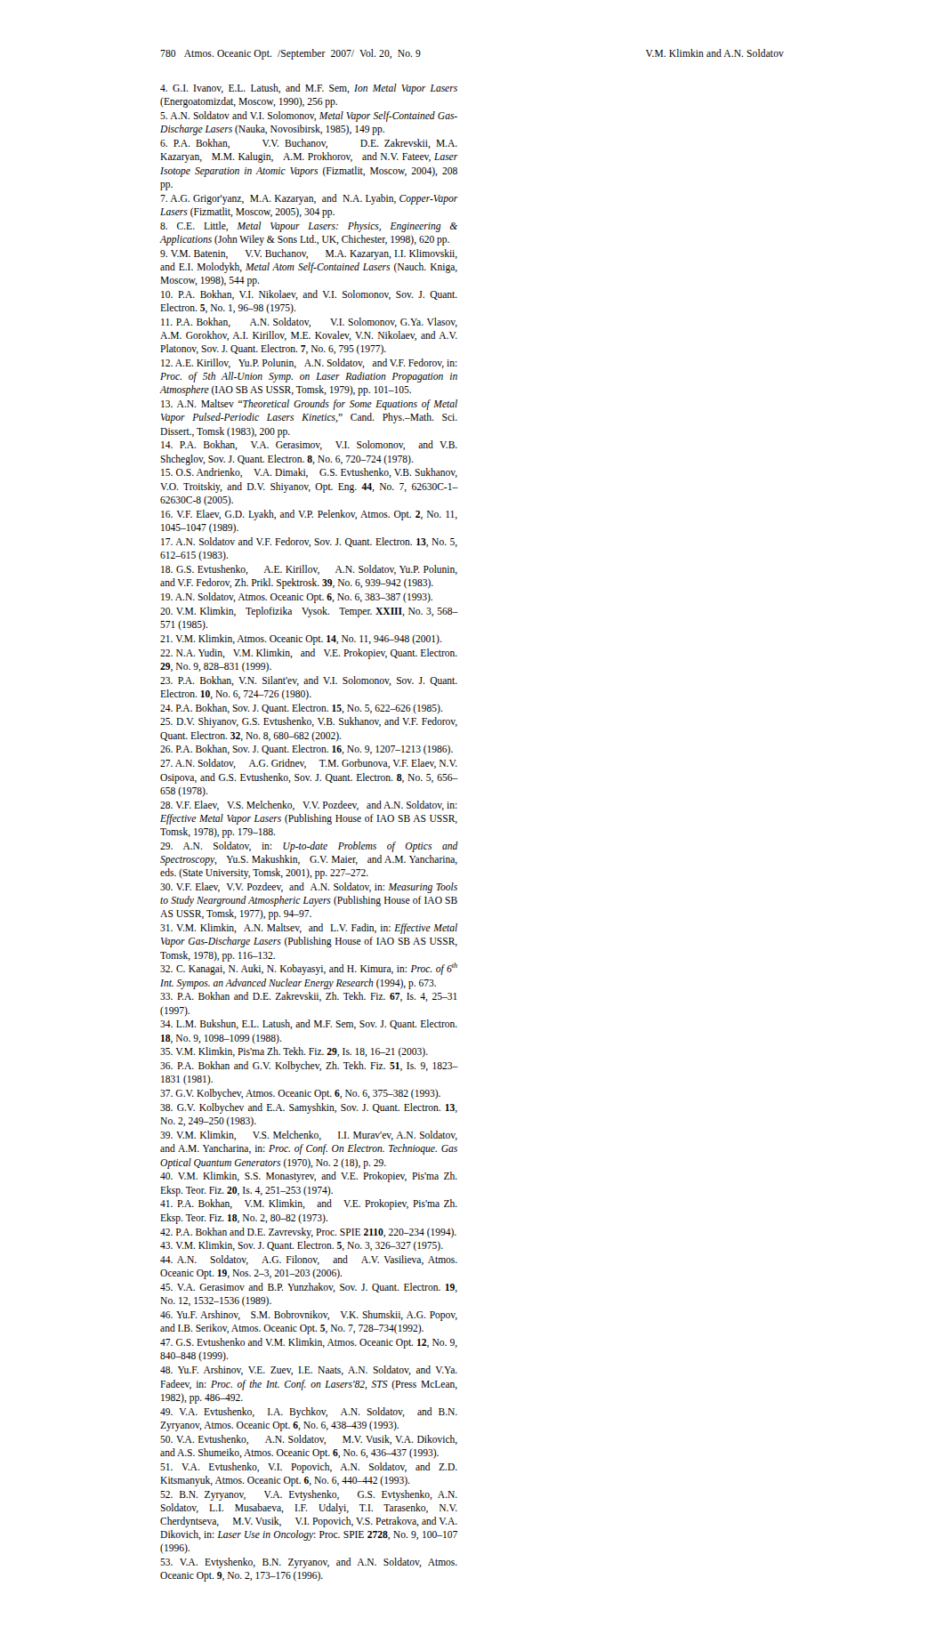780 Atmos. Oceanic Opt. /September 2007/ Vol. 20, No. 9 V.M. Klimkin and A.N. Soldatov
4. G.I. Ivanov, E.L. Latush, and M.F. Sem, Ion Metal Vapor Lasers (Energoatomizdat, Moscow, 1990), 256 pp.
5. A.N. Soldatov and V.I. Solomonov, Metal Vapor Self-Contained Gas-Discharge Lasers (Nauka, Novosibirsk, 1985), 149 pp.
6. P.A. Bokhan, V.V. Buchanov, D.E. Zakrevskii, M.A. Kazaryan, M.M. Kalugin, A.M. Prokhorov, and N.V. Fateev, Laser Isotope Separation in Atomic Vapors (Fizmatlit, Moscow, 2004), 208 pp.
7. A.G. Grigor'yanz, M.A. Kazaryan, and N.A. Lyabin, Copper-Vapor Lasers (Fizmatlit, Moscow, 2005), 304 pp.
8. C.E. Little, Metal Vapour Lasers: Physics, Engineering & Applications (John Wiley & Sons Ltd., UK, Chichester, 1998), 620 pp.
9. V.M. Batenin, V.V. Buchanov, M.A. Kazaryan, I.I. Klimovskii, and E.I. Molodykh, Metal Atom Self-Contained Lasers (Nauch. Kniga, Moscow, 1998), 544 pp.
10. P.A. Bokhan, V.I. Nikolaev, and V.I. Solomonov, Sov. J. Quant. Electron. 5, No. 1, 96–98 (1975).
11. P.A. Bokhan, A.N. Soldatov, V.I. Solomonov, G.Ya. Vlasov, A.M. Gorokhov, A.I. Kirillov, M.E. Kovalev, V.N. Nikolaev, and A.V. Platonov, Sov. J. Quant. Electron. 7, No. 6, 795 (1977).
12. A.E. Kirillov, Yu.P. Polunin, A.N. Soldatov, and V.F. Fedorov, in: Proc. of 5th All-Union Symp. on Laser Radiation Propagation in Atmosphere (IAO SB AS USSR, Tomsk, 1979), pp. 101–105.
13. A.N. Maltsev “Theoretical Grounds for Some Equations of Metal Vapor Pulsed-Periodic Lasers Kinetics,” Cand. Phys.–Math. Sci. Dissert., Tomsk (1983), 200 pp.
14. P.A. Bokhan, V.A. Gerasimov, V.I. Solomonov, and V.B. Shcheglov, Sov. J. Quant. Electron. 8, No. 6, 720–724 (1978).
15. O.S. Andrienko, V.A. Dimaki, G.S. Evtushenko, V.B. Sukhanov, V.O. Troitskiy, and D.V. Shiyanov, Opt. Eng. 44, No. 7, 62630C-1–62630C-8 (2005).
16. V.F. Elaev, G.D. Lyakh, and V.P. Pelenkov, Atmos. Opt. 2, No. 11, 1045–1047 (1989).
17. A.N. Soldatov and V.F. Fedorov, Sov. J. Quant. Electron. 13, No. 5, 612–615 (1983).
18. G.S. Evtushenko, A.E. Kirillov, A.N. Soldatov, Yu.P. Polunin, and V.F. Fedorov, Zh. Prikl. Spektrosk. 39, No. 6, 939–942 (1983).
19. A.N. Soldatov, Atmos. Oceanic Opt. 6, No. 6, 383–387 (1993).
20. V.M. Klimkin, Teplofizika Vysok. Temper. XXIII, No. 3, 568–571 (1985).
21. V.M. Klimkin, Atmos. Oceanic Opt. 14, No. 11, 946–948 (2001).
22. N.A. Yudin, V.M. Klimkin, and V.E. Prokopiev, Quant. Electron. 29, No. 9, 828–831 (1999).
23. P.A. Bokhan, V.N. Silant'ev, and V.I. Solomonov, Sov. J. Quant. Electron. 10, No. 6, 724–726 (1980).
24. P.A. Bokhan, Sov. J. Quant. Electron. 15, No. 5, 622–626 (1985).
25. D.V. Shiyanov, G.S. Evtushenko, V.B. Sukhanov, and V.F. Fedorov, Quant. Electron. 32, No. 8, 680–682 (2002).
26. P.A. Bokhan, Sov. J. Quant. Electron. 16, No. 9, 1207–1213 (1986).
27. A.N. Soldatov, A.G. Gridnev, T.M. Gorbunova, V.F. Elaev, N.V. Osipova, and G.S. Evtushenko, Sov. J. Quant. Electron. 8, No. 5, 656–658 (1978).
28. V.F. Elaev, V.S. Melchenko, V.V. Pozdeev, and A.N. Soldatov, in: Effective Metal Vapor Lasers (Publishing House of IAO SB AS USSR, Tomsk, 1978), pp. 179–188.
29. A.N. Soldatov, in: Up-to-date Problems of Optics and Spectroscopy, Yu.S. Makushkin, G.V. Maier, and A.M. Yancharina, eds. (State University, Tomsk, 2001), pp. 227–272.
30. V.F. Elaev, V.V. Pozdeev, and A.N. Soldatov, in: Measuring Tools to Study Nearground Atmospheric Layers (Publishing House of IAO SB AS USSR, Tomsk, 1977), pp. 94–97.
31. V.M. Klimkin, A.N. Maltsev, and L.V. Fadin, in: Effective Metal Vapor Gas-Discharge Lasers (Publishing House of IAO SB AS USSR, Tomsk, 1978), pp. 116–132.
32. C. Kanagai, N. Auki, N. Kobayasyi, and H. Kimura, in: Proc. of 6th Int. Sympos. an Advanced Nuclear Energy Research (1994), p. 673.
33. P.A. Bokhan and D.E. Zakrevskii, Zh. Tekh. Fiz. 67, Is. 4, 25–31 (1997).
34. L.M. Bukshun, E.L. Latush, and M.F. Sem, Sov. J. Quant. Electron. 18, No. 9, 1098–1099 (1988).
35. V.M. Klimkin, Pis'ma Zh. Tekh. Fiz. 29, Is. 18, 16–21 (2003).
36. P.A. Bokhan and G.V. Kolbychev, Zh. Tekh. Fiz. 51, Is. 9, 1823–1831 (1981).
37. G.V. Kolbychev, Atmos. Oceanic Opt. 6, No. 6, 375–382 (1993).
38. G.V. Kolbychev and E.A. Samyshkin, Sov. J. Quant. Electron. 13, No. 2, 249–250 (1983).
39. V.M. Klimkin, V.S. Melchenko, I.I. Murav'ev, A.N. Soldatov, and A.M. Yancharina, in: Proc. of Conf. On Electron. Technioque. Gas Optical Quantum Generators (1970), No. 2 (18), p. 29.
40. V.M. Klimkin, S.S. Monastyrev, and V.E. Prokopiev, Pis'ma Zh. Eksp. Teor. Fiz. 20, Is. 4, 251–253 (1974).
41. P.A. Bokhan, V.M. Klimkin, and V.E. Prokopiev, Pis'ma Zh. Eksp. Teor. Fiz. 18, No. 2, 80–82 (1973).
42. P.A. Bokhan and D.E. Zavrevsky, Proc. SPIE 2110, 220–234 (1994).
43. V.M. Klimkin, Sov. J. Quant. Electron. 5, No. 3, 326–327 (1975).
44. A.N. Soldatov, A.G. Filonov, and A.V. Vasilieva, Atmos. Oceanic Opt. 19, Nos. 2–3, 201–203 (2006).
45. V.A. Gerasimov and B.P. Yunzhakov, Sov. J. Quant. Electron. 19, No. 12, 1532–1536 (1989).
46. Yu.F. Arshinov, S.M. Bobrovnikov, V.K. Shumskii, A.G. Popov, and I.B. Serikov, Atmos. Oceanic Opt. 5, No. 7, 728–734(1992).
47. G.S. Evtushenko and V.M. Klimkin, Atmos. Oceanic Opt. 12, No. 9, 840–848 (1999).
48. Yu.F. Arshinov, V.E. Zuev, I.E. Naats, A.N. Soldatov, and V.Ya. Fadeev, in: Proc. of the Int. Conf. on Lasers'82, STS (Press McLean, 1982), pp. 486–492.
49. V.A. Evtushenko, I.A. Bychkov, A.N. Soldatov, and B.N. Zyryanov, Atmos. Oceanic Opt. 6, No. 6, 438–439 (1993).
50. V.A. Evtushenko, A.N. Soldatov, M.V. Vusik, V.A. Dikovich, and A.S. Shumeiko, Atmos. Oceanic Opt. 6, No. 6, 436–437 (1993).
51. V.A. Evtushenko, V.I. Popovich, A.N. Soldatov, and Z.D. Kitsmanyuk, Atmos. Oceanic Opt. 6, No. 6, 440–442 (1993).
52. B.N. Zyryanov, V.A. Evtyshenko, G.S. Evtyshenko, A.N. Soldatov, L.I. Musabaeva, I.F. Udalyi, T.I. Tarasenko, N.V. Cherdyntseva, M.V. Vusik, V.I. Popovich, V.S. Petrakova, and V.A. Dikovich, in: Laser Use in Oncology: Proc. SPIE 2728, No. 9, 100–107 (1996).
53. V.A. Evtyshenko, B.N. Zyryanov, and A.N. Soldatov, Atmos. Oceanic Opt. 9, No. 2, 173–176 (1996).